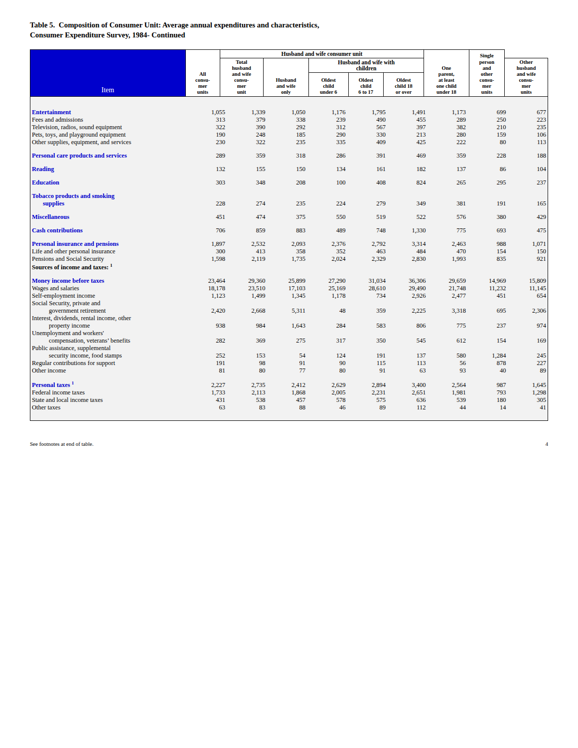Table 5. Composition of Consumer Unit: Average annual expenditures and characteristics,
Consumer Expenditure Survey, 1984- Continued
| Item | All consu- mer units | Husband and wife consumer unit | One parent, at least one child under 18 | Single person and other consu- mer units |
| Total husband and wife consu- mer unit | Husband and wife only | Husband and wife with children | Other husband and wife consu- mer units |
| Oldest child under 6 | Oldest child 6 to 17 | Oldest child 18 or over |
| Entertainment | 1,055 | 1,339 | 1,050 | 1,176 | 1,795 | 1,491 | 1,173 | 699 | 677 |
| Fees and admissions | 313 | 379 | 338 | 239 | 490 | 455 | 289 | 250 | 223 |
| Television, radios, sound equipment | 322 | 390 | 292 | 312 | 567 | 397 | 382 | 210 | 235 |
| Pets, toys, and playground equipment | 190 | 248 | 185 | 290 | 330 | 213 | 280 | 159 | 106 |
| Other supplies, equipment, and services | 230 | 322 | 235 | 335 | 409 | 425 | 222 | 80 | 113 |
| Personal care products and services | 289 | 359 | 318 | 286 | 391 | 469 | 359 | 228 | 188 |
| Reading | 132 | 155 | 150 | 134 | 161 | 182 | 137 | 86 | 104 |
| Education | 303 | 348 | 208 | 100 | 408 | 824 | 265 | 295 | 237 |
| Tobacco products and smoking supplies | 228 | 274 | 235 | 224 | 279 | 349 | 381 | 191 | 165 |
| Miscellaneous | 451 | 474 | 375 | 550 | 519 | 522 | 576 | 380 | 429 |
| Cash contributions | 706 | 859 | 883 | 489 | 748 | 1,330 | 775 | 693 | 475 |
| Personal insurance and pensions | 1,897 | 2,532 | 2,093 | 2,376 | 2,792 | 3,314 | 2,463 | 988 | 1,071 |
| Life and other personal insurance | 300 | 413 | 358 | 352 | 463 | 484 | 470 | 154 | 150 |
| Pensions and Social Security | 1,598 | 2,119 | 1,735 | 2,024 | 2,329 | 2,830 | 1,993 | 835 | 921 |
| Sources of income and taxes: 1 |
| Money income before taxes | 23,464 | 29,360 | 25,899 | 27,290 | 31,034 | 36,306 | 29,659 | 14,969 | 15,809 |
| Wages and salaries | 18,178 | 23,510 | 17,103 | 25,169 | 28,610 | 29,490 | 21,748 | 11,232 | 11,145 |
| Self-employment income | 1,123 | 1,499 | 1,345 | 1,178 | 734 | 2,926 | 2,477 | 451 | 654 |
| Social Security, private and government retirement | 2,420 | 2,668 | 5,311 | 48 | 359 | 2,225 | 3,318 | 695 | 2,306 |
| Interest, dividends, rental income, other property income | 938 | 984 | 1,643 | 284 | 583 | 806 | 775 | 237 | 974 |
| Unemployment and workers' compensation, veterans’ benefits | 282 | 369 | 275 | 317 | 350 | 545 | 612 | 154 | 169 |
| Public assistance, supplemental security income, food stamps | 252 | 153 | 54 | 124 | 191 | 137 | 580 | 1,284 | 245 |
| Regular contributions for support | 191 | 98 | 91 | 90 | 115 | 113 | 56 | 878 | 227 |
| Other income | 81 | 80 | 77 | 80 | 91 | 63 | 93 | 40 | 89 |
| Personal taxes 1 | 2,227 | 2,735 | 2,412 | 2,629 | 2,894 | 3,400 | 2,564 | 987 | 1,645 |
| Federal income taxes | 1,733 | 2,113 | 1,868 | 2,005 | 2,231 | 2,651 | 1,981 | 793 | 1,298 |
| State and local income taxes | 431 | 538 | 457 | 578 | 575 | 636 | 539 | 180 | 305 |
| Other taxes | 63 | 83 | 88 | 46 | 89 | 112 | 44 | 14 | 41 |
See footnotes at end of table. 4